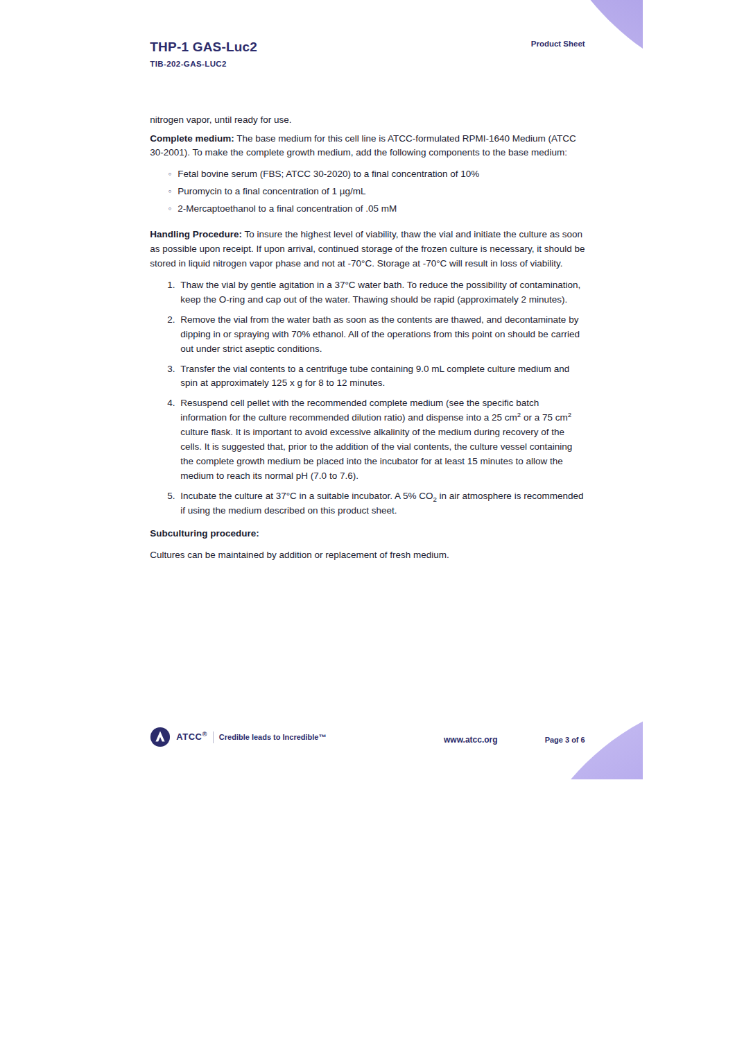THP-1 GAS-Luc2
TIB-202-GAS-LUC2
Product Sheet
nitrogen vapor, until ready for use.
Complete medium: The base medium for this cell line is ATCC-formulated RPMI-1640 Medium (ATCC 30-2001). To make the complete growth medium, add the following components to the base medium:
Fetal bovine serum (FBS; ATCC 30-2020) to a final concentration of 10%
Puromycin to a final concentration of 1 µg/mL
2-Mercaptoethanol to a final concentration of .05 mM
Handling Procedure: To insure the highest level of viability, thaw the vial and initiate the culture as soon as possible upon receipt. If upon arrival, continued storage of the frozen culture is necessary, it should be stored in liquid nitrogen vapor phase and not at -70°C. Storage at -70°C will result in loss of viability.
Thaw the vial by gentle agitation in a 37°C water bath. To reduce the possibility of contamination, keep the O-ring and cap out of the water. Thawing should be rapid (approximately 2 minutes).
Remove the vial from the water bath as soon as the contents are thawed, and decontaminate by dipping in or spraying with 70% ethanol. All of the operations from this point on should be carried out under strict aseptic conditions.
Transfer the vial contents to a centrifuge tube containing 9.0 mL complete culture medium and spin at approximately 125 x g for 8 to 12 minutes.
Resuspend cell pellet with the recommended complete medium (see the specific batch information for the culture recommended dilution ratio) and dispense into a 25 cm2 or a 75 cm2 culture flask. It is important to avoid excessive alkalinity of the medium during recovery of the cells. It is suggested that, prior to the addition of the vial contents, the culture vessel containing the complete growth medium be placed into the incubator for at least 15 minutes to allow the medium to reach its normal pH (7.0 to 7.6).
Incubate the culture at 37°C in a suitable incubator. A 5% CO2 in air atmosphere is recommended if using the medium described on this product sheet.
Subculturing procedure:
Cultures can be maintained by addition or replacement of fresh medium.
ATCC® Credible leads to Incredible™
www.atcc.org
Page 3 of 6